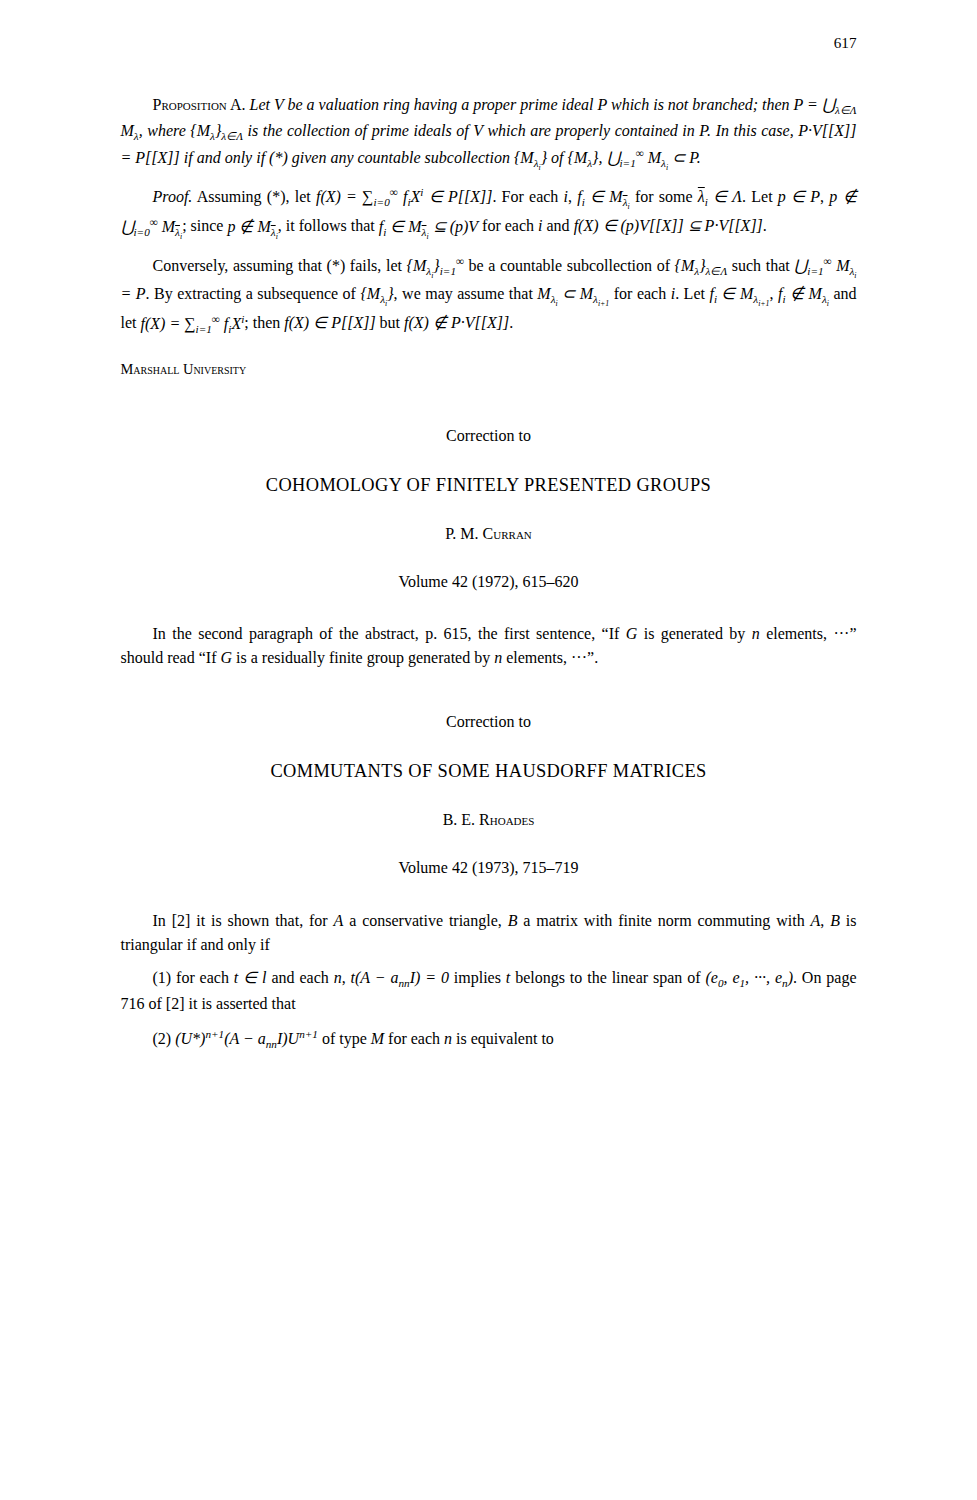617
Proposition A. Let V be a valuation ring having a proper prime ideal P which is not branched; then P = ⋃λ∈Λ Mλ, where {Mλ}λ∈Λ is the collection of prime ideals of V which are properly contained in P. In this case, P·V[[X]] = P[[X]] if and only if (*) given any countable subcollection {Mλi} of {Mλ}, ⋃i=1∞ Mλi ⊂ P.
Proof. Assuming (*), let f(X) = ∑i=0∞ fiXi ∈ P[[X]]. For each i, fi ∈ Mλi for some λi ∈ Λ. Let p ∈ P, p ∉ ⋃i=0∞ Mλi; since p ∉ Mλi, it follows that fi ∈ Mλi ⊆ (p)V for each i and f(X) ∈ (p)V[[X]] ⊆ P·V[[X]].
Conversely, assuming that (*) fails, let {Mλi}i=1∞ be a countable subcollection of {Mλ}λ∈Λ such that ⋃i=1∞ Mλi = P. By extracting a subsequence of {Mλi}, we may assume that Mλi ⊂ Mλi+1 for each i. Let fi ∈ Mλi+1, fi ∉ Mλi and let f(X) = ∑i=1∞ fiXi; then f(X) ∈ P[[X]] but f(X) ∉ P·V[[X]].
Marshall University
Correction to
COHOMOLOGY OF FINITELY PRESENTED GROUPS
P. M. Curran
Volume 42 (1972), 615–620
In the second paragraph of the abstract, p. 615, the first sentence, “If G is generated by n elements, ···” should read “If G is a residually finite group generated by n elements, ···”.
Correction to
COMMUTANTS OF SOME HAUSDORFF MATRICES
B. E. Rhoades
Volume 42 (1973), 715–719
In [2] it is shown that, for A a conservative triangle, B a matrix with finite norm commuting with A, B is triangular if and only if
(1) for each t ∈ l and each n, t(A − annI) = 0 implies t belongs to the linear span of (e0, e1, ···, en). On page 716 of [2] it is asserted that
(2) (U*)n+1(A − annI)Un+1 of type M for each n is equivalent to